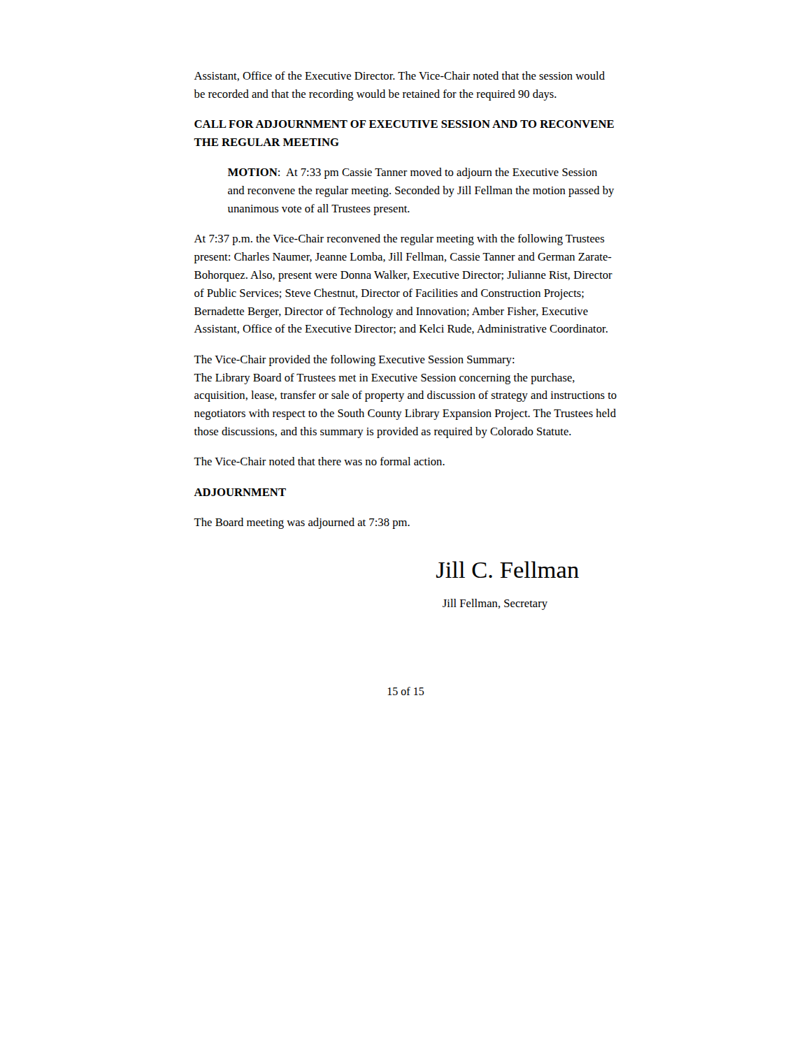Assistant, Office of the Executive Director. The Vice-Chair noted that the session would be recorded and that the recording would be retained for the required 90 days.
Call for Adjournment of Executive Session and to Reconvene the Regular Meeting
MOTION: At 7:33 pm Cassie Tanner moved to adjourn the Executive Session and reconvene the regular meeting. Seconded by Jill Fellman the motion passed by unanimous vote of all Trustees present.
At 7:37 p.m. the Vice-Chair reconvened the regular meeting with the following Trustees present: Charles Naumer, Jeanne Lomba, Jill Fellman, Cassie Tanner and German Zarate-Bohorquez. Also, present were Donna Walker, Executive Director; Julianne Rist, Director of Public Services; Steve Chestnut, Director of Facilities and Construction Projects; Bernadette Berger, Director of Technology and Innovation; Amber Fisher, Executive Assistant, Office of the Executive Director; and Kelci Rude, Administrative Coordinator.
The Vice-Chair provided the following Executive Session Summary:
The Library Board of Trustees met in Executive Session concerning the purchase, acquisition, lease, transfer or sale of property and discussion of strategy and instructions to negotiators with respect to the South County Library Expansion Project. The Trustees held those discussions, and this summary is provided as required by Colorado Statute.
The Vice-Chair noted that there was no formal action.
Adjournment
The Board meeting was adjourned at 7:38 pm.
Jill C. Fellman
Jill Fellman, Secretary
15 of 15